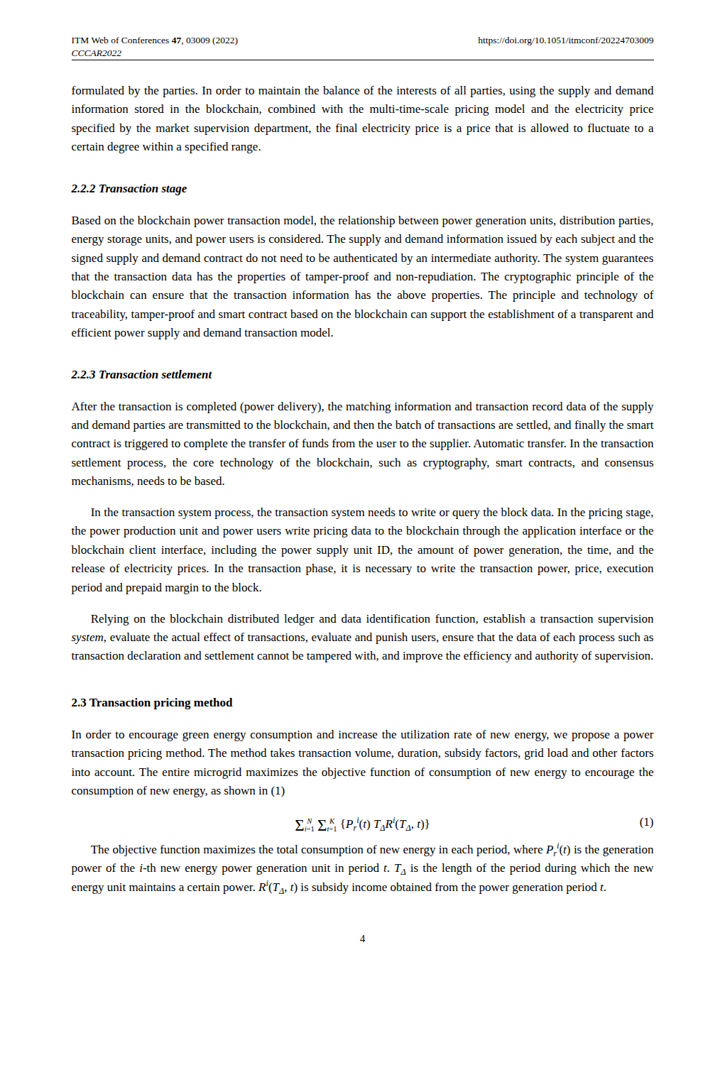ITM Web of Conferences 47, 03009 (2022)
CCCAR2022
https://doi.org/10.1051/itmconf/20224703009
formulated by the parties. In order to maintain the balance of the interests of all parties, using the supply and demand information stored in the blockchain, combined with the multi-time-scale pricing model and the electricity price specified by the market supervision department, the final electricity price is a price that is allowed to fluctuate to a certain degree within a specified range.
2.2.2 Transaction stage
Based on the blockchain power transaction model, the relationship between power generation units, distribution parties, energy storage units, and power users is considered. The supply and demand information issued by each subject and the signed supply and demand contract do not need to be authenticated by an intermediate authority. The system guarantees that the transaction data has the properties of tamper-proof and non-repudiation. The cryptographic principle of the blockchain can ensure that the transaction information has the above properties. The principle and technology of traceability, tamper-proof and smart contract based on the blockchain can support the establishment of a transparent and efficient power supply and demand transaction model.
2.2.3 Transaction settlement
After the transaction is completed (power delivery), the matching information and transaction record data of the supply and demand parties are transmitted to the blockchain, and then the batch of transactions are settled, and finally the smart contract is triggered to complete the transfer of funds from the user to the supplier. Automatic transfer. In the transaction settlement process, the core technology of the blockchain, such as cryptography, smart contracts, and consensus mechanisms, needs to be based.
In the transaction system process, the transaction system needs to write or query the block data. In the pricing stage, the power production unit and power users write pricing data to the blockchain through the application interface or the blockchain client interface, including the power supply unit ID, the amount of power generation, the time, and the release of electricity prices. In the transaction phase, it is necessary to write the transaction power, price, execution period and prepaid margin to the block.
Relying on the blockchain distributed ledger and data identification function, establish a transaction supervision system, evaluate the actual effect of transactions, evaluate and punish users, ensure that the data of each process such as transaction declaration and settlement cannot be tampered with, and improve the efficiency and authority of supervision.
2.3 Transaction pricing method
In order to encourage green energy consumption and increase the utilization rate of new energy, we propose a power transaction pricing method. The method takes transaction volume, duration, subsidy factors, grid load and other factors into account. The entire microgrid maximizes the objective function of consumption of new energy to encourage the consumption of new energy, as shown in (1)
ΣNi=1 ΣKt=1 {Pri(t) TΔ Ri(TΔ, t)} (1)
The objective function maximizes the total consumption of new energy in each period, where Pri(t) is the generation power of the i-th new energy power generation unit in period t. TΔ is the length of the period during which the new energy unit maintains a certain power. Ri(TΔ, t) is subsidy income obtained from the power generation period t.
4